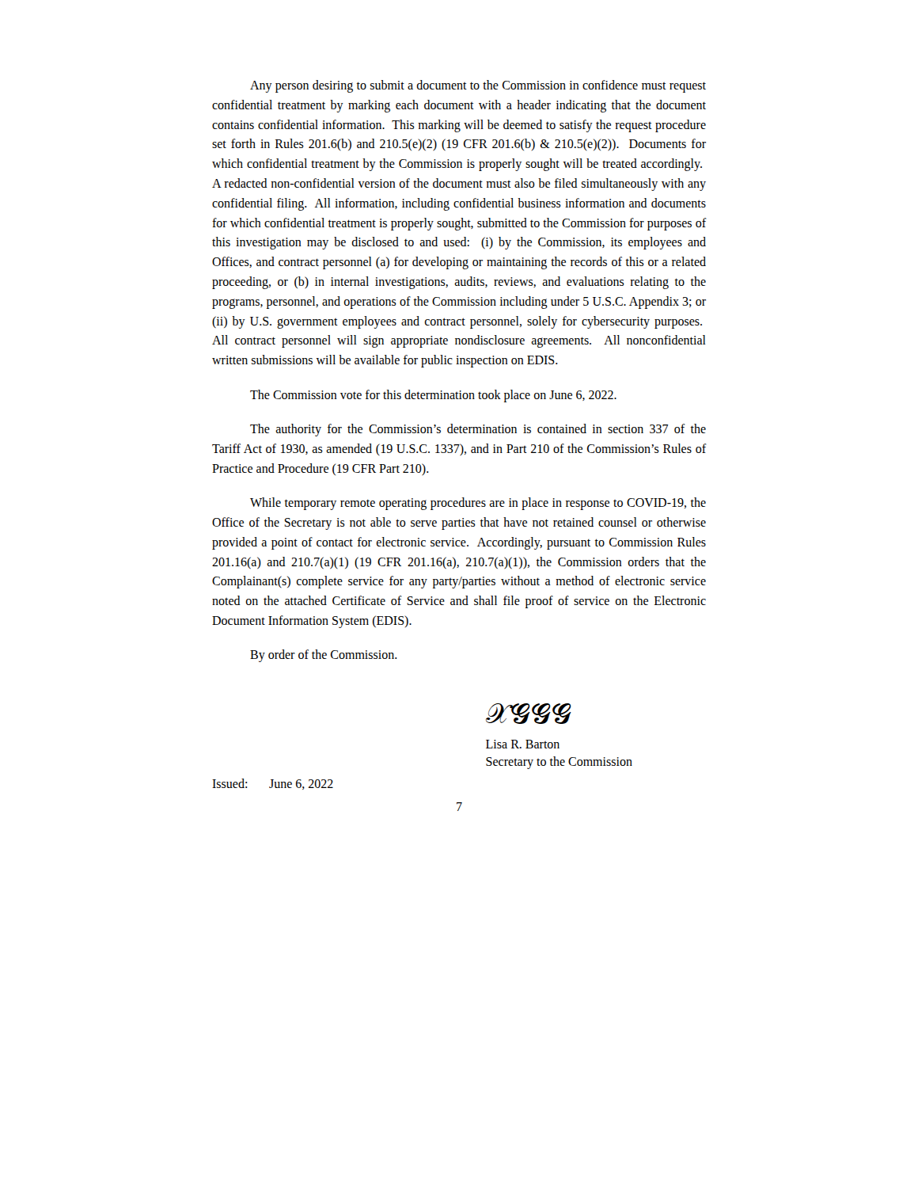Any person desiring to submit a document to the Commission in confidence must request confidential treatment by marking each document with a header indicating that the document contains confidential information. This marking will be deemed to satisfy the request procedure set forth in Rules 201.6(b) and 210.5(e)(2) (19 CFR 201.6(b) & 210.5(e)(2)). Documents for which confidential treatment by the Commission is properly sought will be treated accordingly. A redacted non-confidential version of the document must also be filed simultaneously with any confidential filing. All information, including confidential business information and documents for which confidential treatment is properly sought, submitted to the Commission for purposes of this investigation may be disclosed to and used: (i) by the Commission, its employees and Offices, and contract personnel (a) for developing or maintaining the records of this or a related proceeding, or (b) in internal investigations, audits, reviews, and evaluations relating to the programs, personnel, and operations of the Commission including under 5 U.S.C. Appendix 3; or (ii) by U.S. government employees and contract personnel, solely for cybersecurity purposes. All contract personnel will sign appropriate nondisclosure agreements. All nonconfidential written submissions will be available for public inspection on EDIS.
The Commission vote for this determination took place on June 6, 2022.
The authority for the Commission’s determination is contained in section 337 of the Tariff Act of 1930, as amended (19 U.S.C. 1337), and in Part 210 of the Commission’s Rules of Practice and Procedure (19 CFR Part 210).
While temporary remote operating procedures are in place in response to COVID-19, the Office of the Secretary is not able to serve parties that have not retained counsel or otherwise provided a point of contact for electronic service. Accordingly, pursuant to Commission Rules 201.16(a) and 210.7(a)(1) (19 CFR 201.16(a), 210.7(a)(1)), the Commission orders that the Complainant(s) complete service for any party/parties without a method of electronic service noted on the attached Certificate of Service and shall file proof of service on the Electronic Document Information System (EDIS).
By order of the Commission.
𝒳𝓖𝓖𝓖
Lisa R. Barton
Secretary to the Commission
Issued: June 6, 2022
7